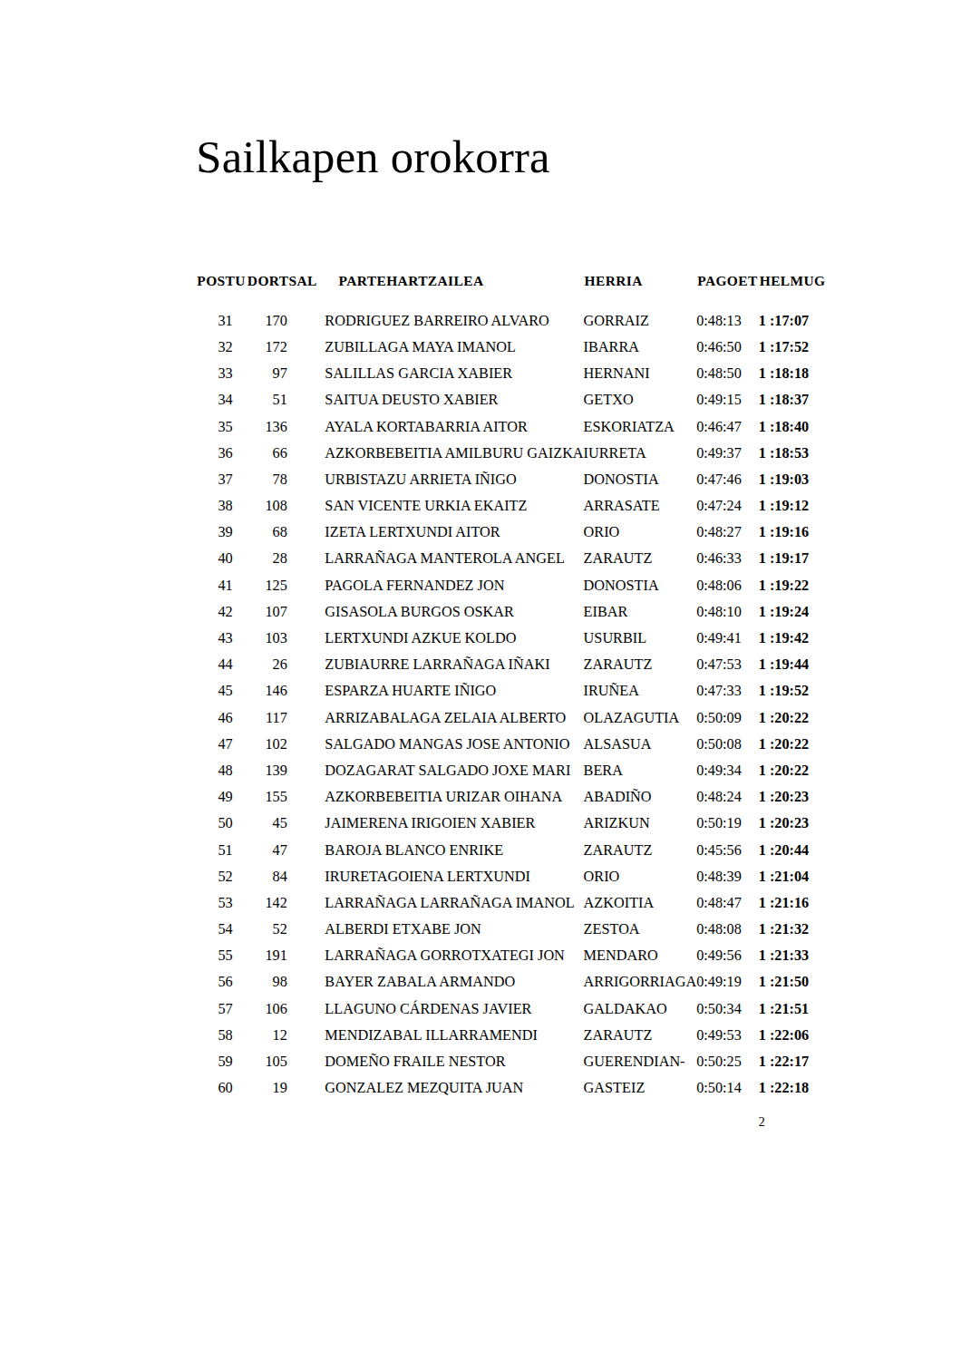Sailkapen orokorra
| POSTU | DORTSAL | PARTEHARTZAILEA | HERRIA | PAGOET | HELMUG |
| --- | --- | --- | --- | --- | --- |
| 31 | 170 | RODRIGUEZ BARREIRO ALVARO | GORRAIZ | 0:48:13 | 1 :17:07 |
| 32 | 172 | ZUBILLAGA MAYA IMANOL | IBARRA | 0:46:50 | 1 :17:52 |
| 33 | 97 | SALILLAS GARCIA XABIER | HERNANI | 0:48:50 | 1 :18:18 |
| 34 | 51 | SAITUA DEUSTO XABIER | GETXO | 0:49:15 | 1 :18:37 |
| 35 | 136 | AYALA KORTABARRIA AITOR | ESKORIATZA | 0:46:47 | 1 :18:40 |
| 36 | 66 | AZKORBEBEITIA AMILBURU GAIZKA | IURRETA | 0:49:37 | 1 :18:53 |
| 37 | 78 | URBISTAZU ARRIETA IÑIGO | DONOSTIA | 0:47:46 | 1 :19:03 |
| 38 | 108 | SAN VICENTE URKIA EKAITZ | ARRASATE | 0:47:24 | 1 :19:12 |
| 39 | 68 | IZETA LERTXUNDI AITOR | ORIO | 0:48:27 | 1 :19:16 |
| 40 | 28 | LARRAÑAGA MANTEROLA ANGEL | ZARAUTZ | 0:46:33 | 1 :19:17 |
| 41 | 125 | PAGOLA FERNANDEZ JON | DONOSTIA | 0:48:06 | 1 :19:22 |
| 42 | 107 | GISASOLA BURGOS OSKAR | EIBAR | 0:48:10 | 1 :19:24 |
| 43 | 103 | LERTXUNDI AZKUE KOLDO | USURBIL | 0:49:41 | 1 :19:42 |
| 44 | 26 | ZUBIAURRE LARRAÑAGA IÑAKI | ZARAUTZ | 0:47:53 | 1 :19:44 |
| 45 | 146 | ESPARZA HUARTE IÑIGO | IRUÑEA | 0:47:33 | 1 :19:52 |
| 46 | 117 | ARRIZABALAGA ZELAIA ALBERTO | OLAZAGUTIA | 0:50:09 | 1 :20:22 |
| 47 | 102 | SALGADO MANGAS JOSE ANTONIO | ALSASUA | 0:50:08 | 1 :20:22 |
| 48 | 139 | DOZAGARAT SALGADO JOXE MARI | BERA | 0:49:34 | 1 :20:22 |
| 49 | 155 | AZKORBEBEITIA URIZAR OIHANA | ABADIÑO | 0:48:24 | 1 :20:23 |
| 50 | 45 | JAIMERENA IRIGOIEN XABIER | ARIZKUN | 0:50:19 | 1 :20:23 |
| 51 | 47 | BAROJA BLANCO ENRIKE | ZARAUTZ | 0:45:56 | 1 :20:44 |
| 52 | 84 | IRURETAGOIENA LERTXUNDI | ORIO | 0:48:39 | 1 :21:04 |
| 53 | 142 | LARRAÑAGA LARRAÑAGA IMANOL | AZKOITIA | 0:48:47 | 1 :21:16 |
| 54 | 52 | ALBERDI ETXABE JON | ZESTOA | 0:48:08 | 1 :21:32 |
| 55 | 191 | LARRAÑAGA GORROTXATEGI JON | MENDARO | 0:49:56 | 1 :21:33 |
| 56 | 98 | BAYER ZABALA ARMANDO | ARRIGORRIAGA | 0:49:19 | 1 :21:50 |
| 57 | 106 | LLAGUNO CÁRDENAS JAVIER | GALDAKAO | 0:50:34 | 1 :21:51 |
| 58 | 12 | MENDIZABAL ILLARRAMENDI | ZARAUTZ | 0:49:53 | 1 :22:06 |
| 59 | 105 | DOMEÑO FRAILE NESTOR | GUERENDIAN- | 0:50:25 | 1 :22:17 |
| 60 | 19 | GONZALEZ MEZQUITA JUAN | GASTEIZ | 0:50:14 | 1 :22:18 |
2